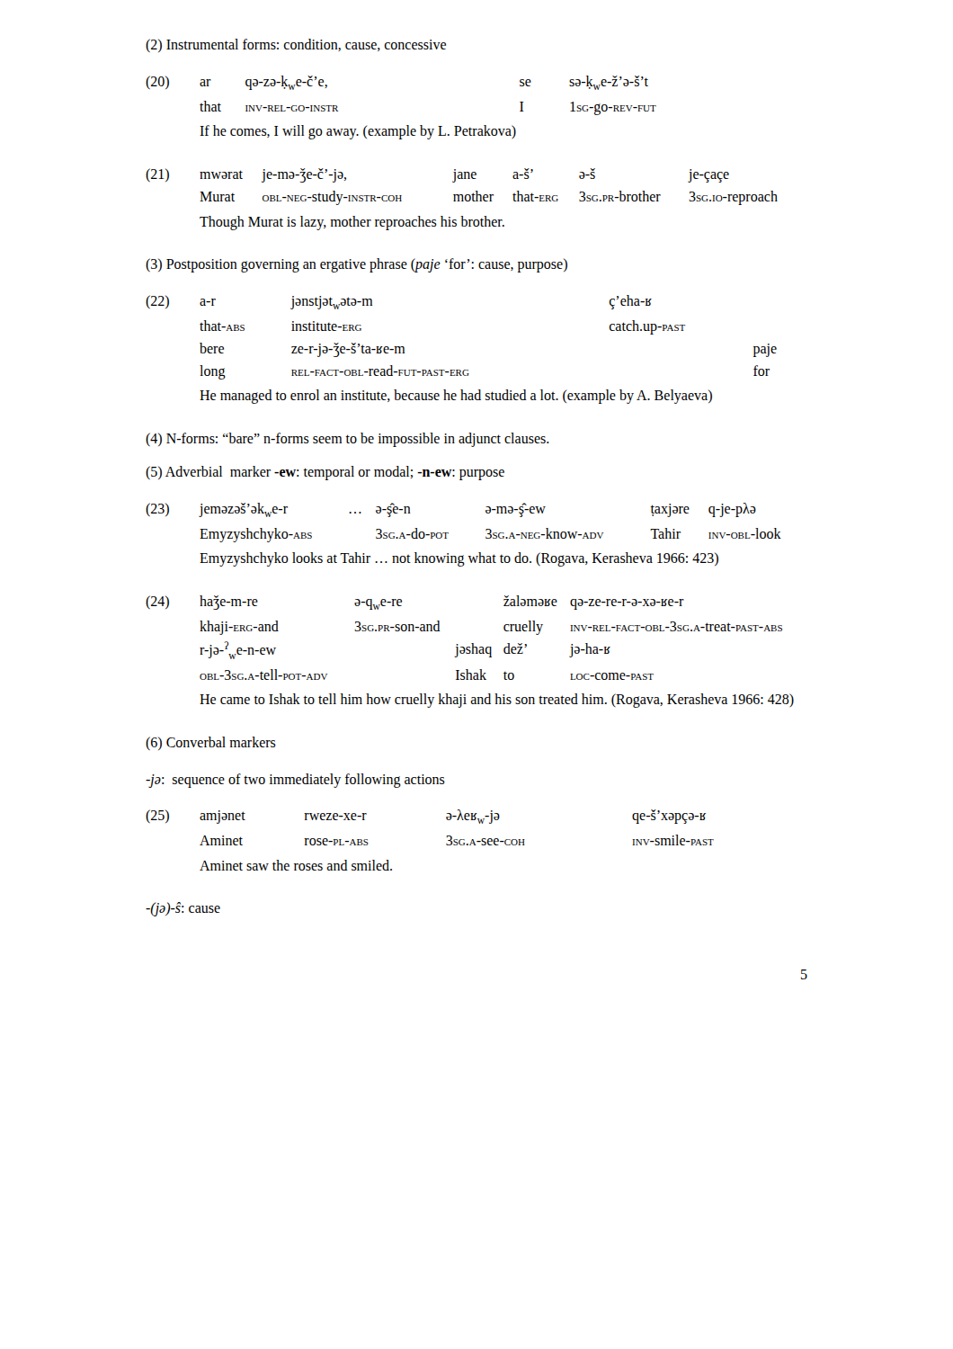(2) Instrumental forms: condition, cause, concessive
| (20) | ar | qə-zə-ḳ w e-č’e, | | se | sə-ḳ w e-ž’ə-š’t |
| | that | inv-rel-go-instr | | I | 1sg -go- rev-fut |
| | If he comes, I will go away. (example by L. Petrakova) |
| (21) | mwərat | je-mə-ǯe-č’-jə, | | jane | a-š’ | ə-š | je-çaçe |
| | Murat | obl-neg -study- instr-coh | | mother | that- erg | 3sg.pr -brother | 3sg.io -reproach |
| | Though Murat is lazy, mother reproaches his brother. |
(3) Postposition governing an ergative phrase (paje ‘for’: cause, purpose)
| (22) | a-r | jənstjət w ətə-m | ç’eha-ʁ |
| | that- abs | institute- erg | catch.up- past |
| | bere | ze-r-jə-ǯe-š’ta-ʁe-m | | paje |
| | long | rel-fact-obl -read- fut-past-erg | | for |
| | He managed to enrol an institute, because he had studied a lot. (example by A. Belyaeva) |
(4) N-forms: “bare” n-forms seem to be impossible in adjunct clauses.
(5) Adverbial marker -ew: temporal or modal; -n-ew: purpose
| (23) | jeməzəš’ək w e-r | … | ə-ş̂e-n | | ə-mə-ş̂-ew | | ṭaxjəre | q-je-pλə |
| | Emyzyshchyko- abs | | 3sg.a -do- pot | | 3sg.a-neg -know- adv | | Tahir | inv-obl -look |
| | Emyzyshchyko looks at Tahir … not knowing what to do. (Rogava, Kerasheva 1966: 423) |
| (24) | haǯe-m-re | | ə-q w e-re | | žaləməʁe | qə-ze-re-r-ə-xə-ʁe-r |
| | khaji- erg -and | | 3sg.pr -son-and | | cruelly | inv-rel-fact-obl-3sg.a -treat- past-abs |
| | r-jə- ʔ w e-n-ew | | | jəshaq | dež’ | jə-ha-ʁ |
| | obl-3sg.a -tell- pot-adv | | | Ishak | to | loc -come- past |
| | He came to Ishak to tell him how cruelly khaji and his son treated him. (Rogava, Kerasheva 1966: 428) |
(6) Converbal markers
-jə: sequence of two immediately following actions
| (25) | amjənet | rweze-xe-r | ə-λeʁ w -jə | | qe-š’xəpçə-ʁ |
| | Aminet | rose- pl-abs | 3sg.a -see- coh | | inv -smile- past |
| | Aminet saw the roses and smiled. |
-(jə)-ŝ: cause
5